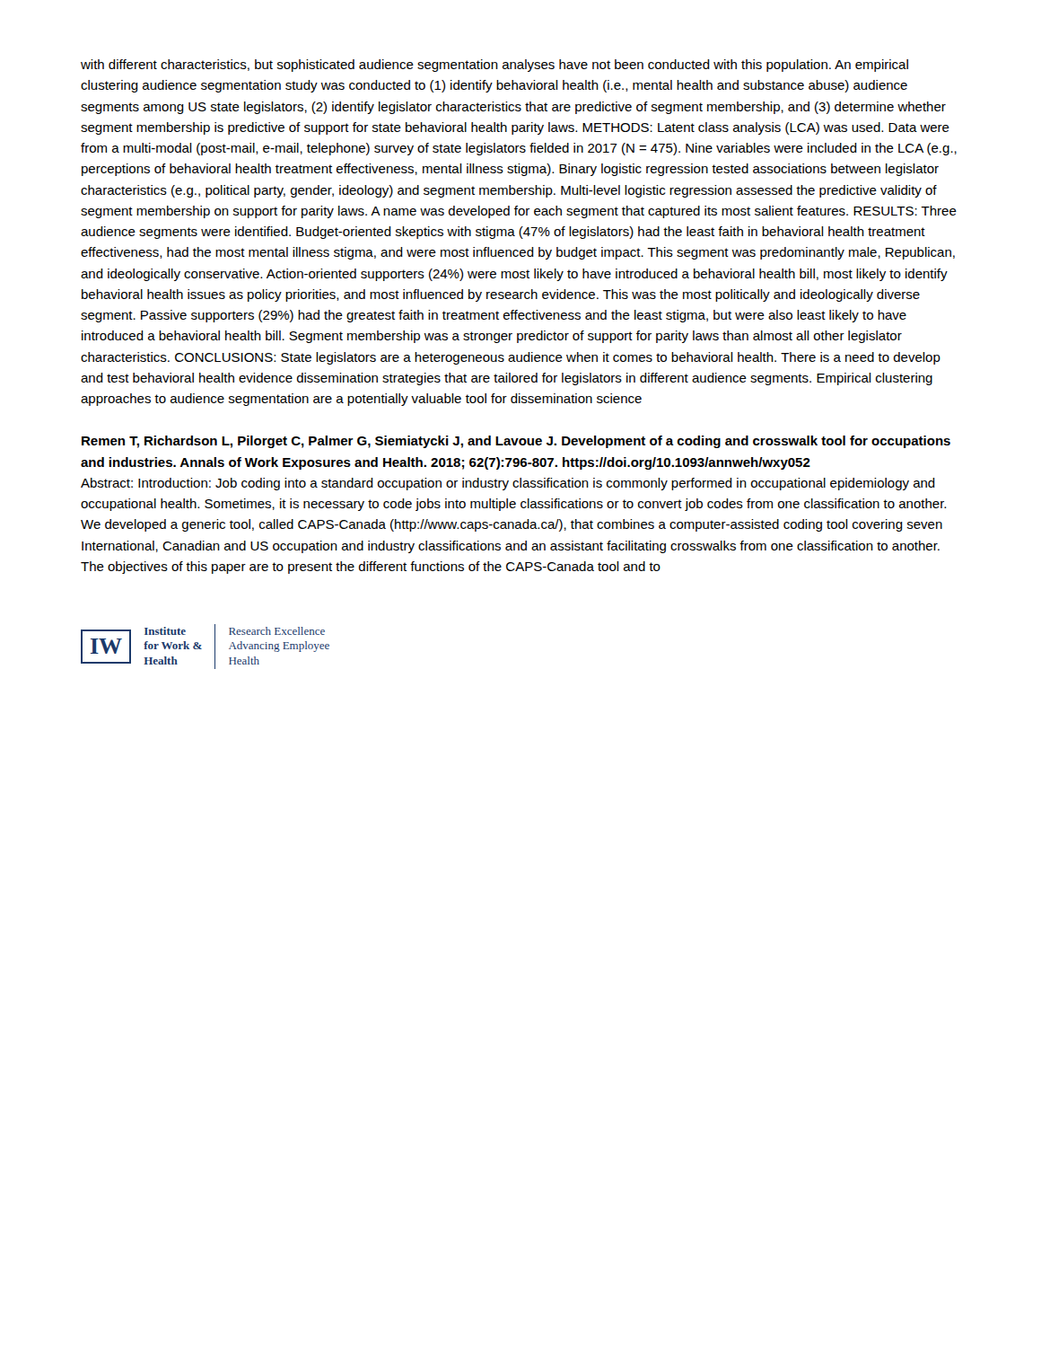with different characteristics, but sophisticated audience segmentation analyses have not been conducted with this population. An empirical clustering audience segmentation study was conducted to (1) identify behavioral health (i.e., mental health and substance abuse) audience segments among US state legislators, (2) identify legislator characteristics that are predictive of segment membership, and (3) determine whether segment membership is predictive of support for state behavioral health parity laws. METHODS: Latent class analysis (LCA) was used. Data were from a multi-modal (post-mail, e-mail, telephone) survey of state legislators fielded in 2017 (N = 475). Nine variables were included in the LCA (e.g., perceptions of behavioral health treatment effectiveness, mental illness stigma). Binary logistic regression tested associations between legislator characteristics (e.g., political party, gender, ideology) and segment membership. Multi-level logistic regression assessed the predictive validity of segment membership on support for parity laws. A name was developed for each segment that captured its most salient features. RESULTS: Three audience segments were identified. Budget-oriented skeptics with stigma (47% of legislators) had the least faith in behavioral health treatment effectiveness, had the most mental illness stigma, and were most influenced by budget impact. This segment was predominantly male, Republican, and ideologically conservative. Action-oriented supporters (24%) were most likely to have introduced a behavioral health bill, most likely to identify behavioral health issues as policy priorities, and most influenced by research evidence. This was the most politically and ideologically diverse segment. Passive supporters (29%) had the greatest faith in treatment effectiveness and the least stigma, but were also least likely to have introduced a behavioral health bill. Segment membership was a stronger predictor of support for parity laws than almost all other legislator characteristics. CONCLUSIONS: State legislators are a heterogeneous audience when it comes to behavioral health. There is a need to develop and test behavioral health evidence dissemination strategies that are tailored for legislators in different audience segments. Empirical clustering approaches to audience segmentation are a potentially valuable tool for dissemination science
Remen T, Richardson L, Pilorget C, Palmer G, Siemiatycki J, and Lavoue J. Development of a coding and crosswalk tool for occupations and industries. Annals of Work Exposures and Health. 2018; 62(7):796-807. https://doi.org/10.1093/annweh/wxy052
Abstract: Introduction: Job coding into a standard occupation or industry classification is commonly performed in occupational epidemiology and occupational health. Sometimes, it is necessary to code jobs into multiple classifications or to convert job codes from one classification to another. We developed a generic tool, called CAPS-Canada (http://www.caps-canada.ca/), that combines a computer-assisted coding tool covering seven International, Canadian and US occupation and industry classifications and an assistant facilitating crosswalks from one classification to another. The objectives of this paper are to present the different functions of the CAPS-Canada tool and to
IW Institute
for Work &
Health Research Excellence
Advancing Employee
Health